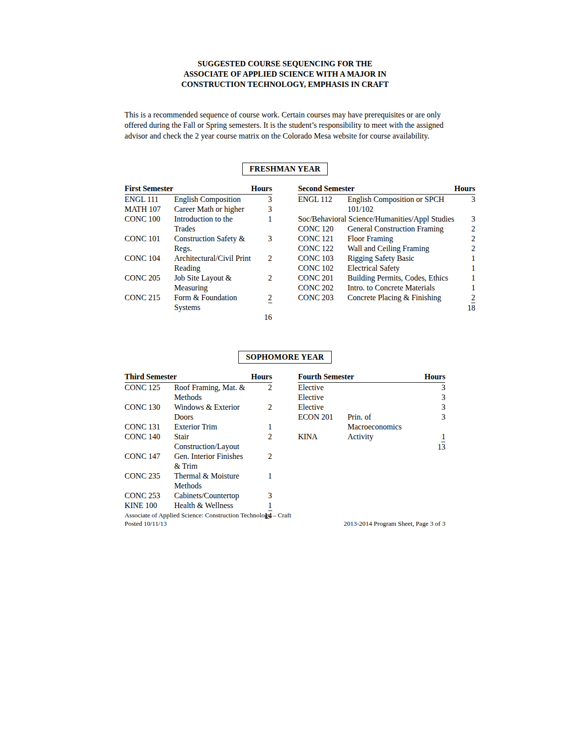Suggested Course Sequencing for the
Associate of Applied Science with a Major in
Construction Technology, Emphasis in Craft
This is a recommended sequence of course work. Certain courses may have prerequisites or are only offered during the Fall or Spring semesters. It is the student’s responsibility to meet with the assigned advisor and check the 2 year course matrix on the Colorado Mesa website for course availability.
FRESHMAN YEAR
| First Semester | Hours |
| --- | --- |
| ENGL 111 | English Composition | 3 |
| MATH 107 | Career Math or higher | 3 |
| CONC 100 | Introduction to the Trades | 1 |
| CONC 101 | Construction Safety & Regs. | 3 |
| CONC 104 | Architectural/Civil Print Reading | 2 |
| CONC 205 | Job Site Layout & Measuring | 2 |
| CONC 215 | Form & Foundation Systems | 2 |
| | | 16 |
| Second Semester | Hours |
| --- | --- |
| ENGL 112 | English Composition or SPCH 101/102 | 3 |
| Soc/Behavioral Science/Humanities/Appl Studies | 3 |
| CONC 120 | General Construction Framing | 2 |
| CONC 121 | Floor Framing | 2 |
| CONC 122 | Wall and Ceiling Framing | 2 |
| CONC 103 | Rigging Safety Basic | 1 |
| CONC 102 | Electrical Safety | 1 |
| CONC 201 | Building Permits, Codes, Ethics | 1 |
| CONC 202 | Intro. to Concrete Materials | 1 |
| CONC 203 | Concrete Placing & Finishing | 2 |
| | | 18 |
SOPHOMORE YEAR
| Third Semester | Hours |
| --- | --- |
| CONC 125 | Roof Framing, Mat. & Methods | 2 |
| CONC 130 | Windows & Exterior Doors | 2 |
| CONC 131 | Exterior Trim | 1 |
| CONC 140 | Stair Construction/Layout | 2 |
| CONC 147 | Gen. Interior Finishes & Trim | 2 |
| CONC 235 | Thermal & Moisture Methods | 1 |
| CONC 253 | Cabinets/Countertop | 3 |
| KINE 100 | Health & Wellness | 1 |
| | | 14 |
| Fourth Semester | Hours |
| --- | --- |
| Elective | | 3 |
| Elective | | 3 |
| Elective | | 3 |
| ECON 201 | Prin. of Macroeconomics | 3 |
| KINA | Activity | 1 |
| | | 13 |
Associate of Applied Science: Construction Technology – Craft
Posted 10/11/13
2013-2014 Program Sheet, Page 3 of 3